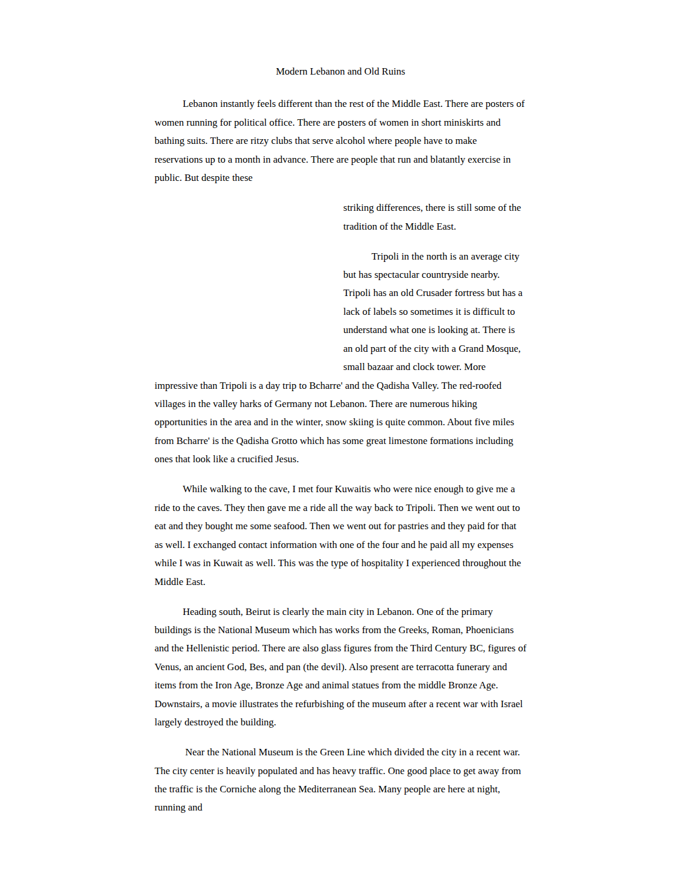Modern Lebanon and Old Ruins
Lebanon instantly feels different than the rest of the Middle East. There are posters of women running for political office. There are posters of women in short miniskirts and bathing suits. There are ritzy clubs that serve alcohol where people have to make reservations up to a month in advance. There are people that run and blatantly exercise in public. But despite these
striking differences, there is still some of the tradition of the Middle East.
Tripoli in the north is an average city but has spectacular countryside nearby. Tripoli has an old Crusader fortress but has a lack of labels so sometimes it is difficult to understand what one is looking at. There is an old part of the city with a Grand Mosque, small bazaar and clock tower. More impressive than Tripoli is a day trip to Bcharre' and the Qadisha Valley. The red-roofed villages in the valley harks of Germany not Lebanon. There are numerous hiking opportunities in the area and in the winter, snow skiing is quite common. About five miles from Bcharre' is the Qadisha Grotto which has some great limestone formations including ones that look like a crucified Jesus.
While walking to the cave, I met four Kuwaitis who were nice enough to give me a ride to the caves. They then gave me a ride all the way back to Tripoli. Then we went out to eat and they bought me some seafood. Then we went out for pastries and they paid for that as well. I exchanged contact information with one of the four and he paid all my expenses while I was in Kuwait as well. This was the type of hospitality I experienced throughout the Middle East.
Heading south, Beirut is clearly the main city in Lebanon. One of the primary buildings is the National Museum which has works from the Greeks, Roman, Phoenicians and the Hellenistic period. There are also glass figures from the Third Century BC, figures of Venus, an ancient God, Bes, and pan (the devil). Also present are terracotta funerary and items from the Iron Age, Bronze Age and animal statues from the middle Bronze Age. Downstairs, a movie illustrates the refurbishing of the museum after a recent war with Israel largely destroyed the building.
Near the National Museum is the Green Line which divided the city in a recent war. The city center is heavily populated and has heavy traffic. One good place to get away from the traffic is the Corniche along the Mediterranean Sea. Many people are here at night, running and